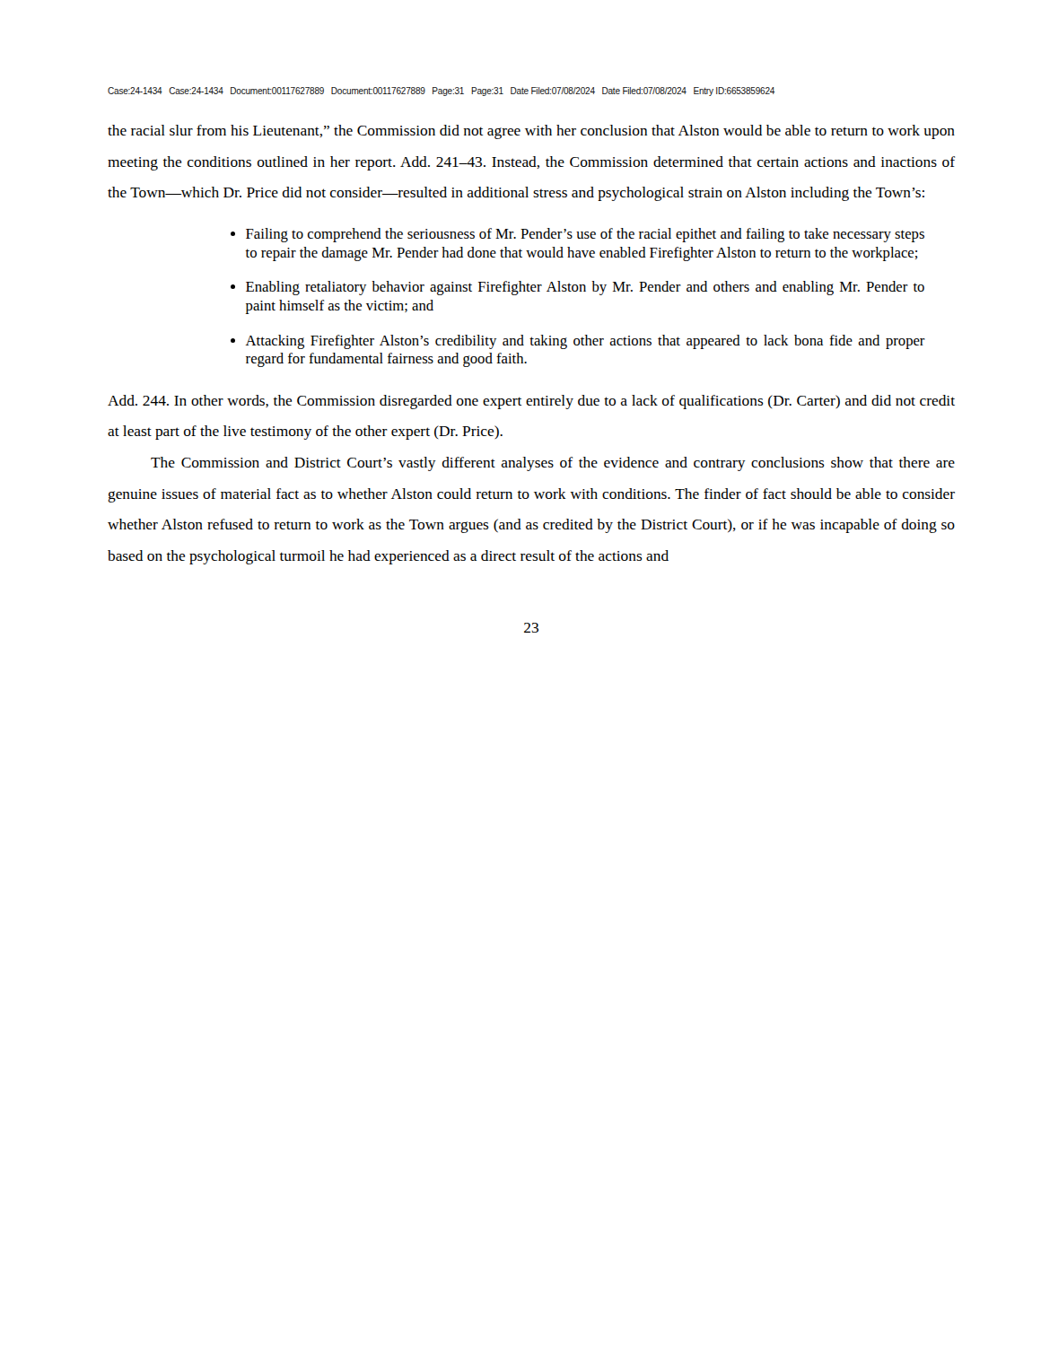Case:24-1434 Case:24-1434 Document:00117627889 Document:00117627889 Page:31 Page:31 Date Filed:07/08/2024 Date Filed:07/08/2024 Entry ID:6653859624
the racial slur from his Lieutenant,” the Commission did not agree with her conclusion that Alston would be able to return to work upon meeting the conditions outlined in her report. Add. 241–43. Instead, the Commission determined that certain actions and inactions of the Town—which Dr. Price did not consider—resulted in additional stress and psychological strain on Alston including the Town’s:
Failing to comprehend the seriousness of Mr. Pender’s use of the racial epithet and failing to take necessary steps to repair the damage Mr. Pender had done that would have enabled Firefighter Alston to return to the workplace;
Enabling retaliatory behavior against Firefighter Alston by Mr. Pender and others and enabling Mr. Pender to paint himself as the victim; and
Attacking Firefighter Alston’s credibility and taking other actions that appeared to lack bona fide and proper regard for fundamental fairness and good faith.
Add. 244. In other words, the Commission disregarded one expert entirely due to a lack of qualifications (Dr. Carter) and did not credit at least part of the live testimony of the other expert (Dr. Price).
The Commission and District Court’s vastly different analyses of the evidence and contrary conclusions show that there are genuine issues of material fact as to whether Alston could return to work with conditions. The finder of fact should be able to consider whether Alston refused to return to work as the Town argues (and as credited by the District Court), or if he was incapable of doing so based on the psychological turmoil he had experienced as a direct result of the actions and
23